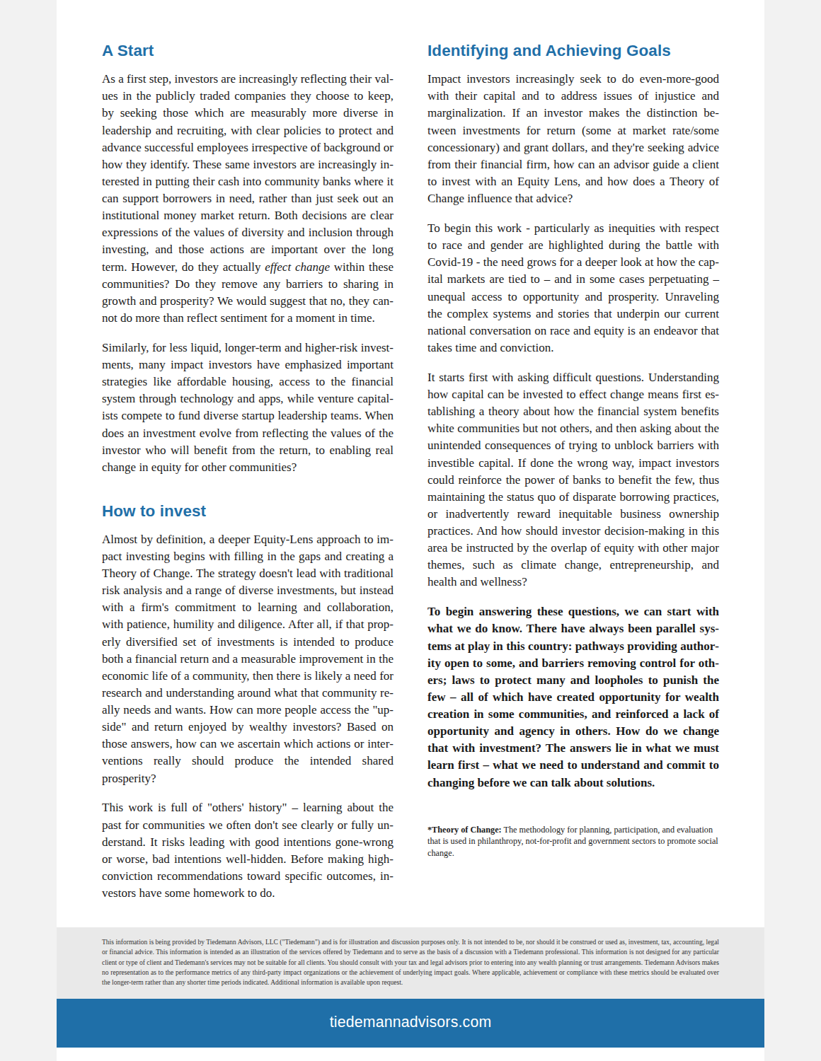A Start
As a first step, investors are increasingly reflecting their values in the publicly traded companies they choose to keep, by seeking those which are measurably more diverse in leadership and recruiting, with clear policies to protect and advance successful employees irrespective of background or how they identify. These same investors are increasingly interested in putting their cash into community banks where it can support borrowers in need, rather than just seek out an institutional money market return. Both decisions are clear expressions of the values of diversity and inclusion through investing, and those actions are important over the long term. However, do they actually effect change within these communities? Do they remove any barriers to sharing in growth and prosperity? We would suggest that no, they cannot do more than reflect sentiment for a moment in time.
Similarly, for less liquid, longer-term and higher-risk investments, many impact investors have emphasized important strategies like affordable housing, access to the financial system through technology and apps, while venture capitalists compete to fund diverse startup leadership teams. When does an investment evolve from reflecting the values of the investor who will benefit from the return, to enabling real change in equity for other communities?
How to invest
Almost by definition, a deeper Equity-Lens approach to impact investing begins with filling in the gaps and creating a Theory of Change. The strategy doesn't lead with traditional risk analysis and a range of diverse investments, but instead with a firm's commitment to learning and collaboration, with patience, humility and diligence. After all, if that properly diversified set of investments is intended to produce both a financial return and a measurable improvement in the economic life of a community, then there is likely a need for research and understanding around what that community really needs and wants. How can more people access the "upside" and return enjoyed by wealthy investors? Based on those answers, how can we ascertain which actions or interventions really should produce the intended shared prosperity?
This work is full of "others' history" – learning about the past for communities we often don't see clearly or fully understand. It risks leading with good intentions gone-wrong or worse, bad intentions well-hidden. Before making high-conviction recommendations toward specific outcomes, investors have some homework to do.
Identifying and Achieving Goals
Impact investors increasingly seek to do even-more-good with their capital and to address issues of injustice and marginalization. If an investor makes the distinction between investments for return (some at market rate/some concessionary) and grant dollars, and they're seeking advice from their financial firm, how can an advisor guide a client to invest with an Equity Lens, and how does a Theory of Change influence that advice?
To begin this work - particularly as inequities with respect to race and gender are highlighted during the battle with Covid-19 - the need grows for a deeper look at how the capital markets are tied to – and in some cases perpetuating – unequal access to opportunity and prosperity. Unraveling the complex systems and stories that underpin our current national conversation on race and equity is an endeavor that takes time and conviction.
It starts first with asking difficult questions. Understanding how capital can be invested to effect change means first establishing a theory about how the financial system benefits white communities but not others, and then asking about the unintended consequences of trying to unblock barriers with investible capital. If done the wrong way, impact investors could reinforce the power of banks to benefit the few, thus maintaining the status quo of disparate borrowing practices, or inadvertently reward inequitable business ownership practices. And how should investor decision-making in this area be instructed by the overlap of equity with other major themes, such as climate change, entrepreneurship, and health and wellness?
To begin answering these questions, we can start with what we do know. There have always been parallel systems at play in this country: pathways providing authority open to some, and barriers removing control for others; laws to protect many and loopholes to punish the few – all of which have created opportunity for wealth creation in some communities, and reinforced a lack of opportunity and agency in others. How do we change that with investment? The answers lie in what we must learn first – what we need to understand and commit to changing before we can talk about solutions.
*Theory of Change: The methodology for planning, participation, and evaluation that is used in philanthropy, not-for-profit and government sectors to promote social change.
This information is being provided by Tiedemann Advisors, LLC ("Tiedemann") and is for illustration and discussion purposes only. It is not intended to be, nor should it be construed or used as, investment, tax, accounting, legal or financial advice. This information is intended as an illustration of the services offered by Tiedemann and to serve as the basis of a discussion with a Tiedemann professional. This information is not designed for any particular client or type of client and Tiedemann's services may not be suitable for all clients. You should consult with your tax and legal advisors prior to entering into any wealth planning or trust arrangements. Tiedemann Advisors makes no representation as to the performance metrics of any third-party impact organizations or the achievement of underlying impact goals. Where applicable, achievement or compliance with these metrics should be evaluated over the longer-term rather than any shorter time periods indicated. Additional information is available upon request.
tiedemannadvisors.com